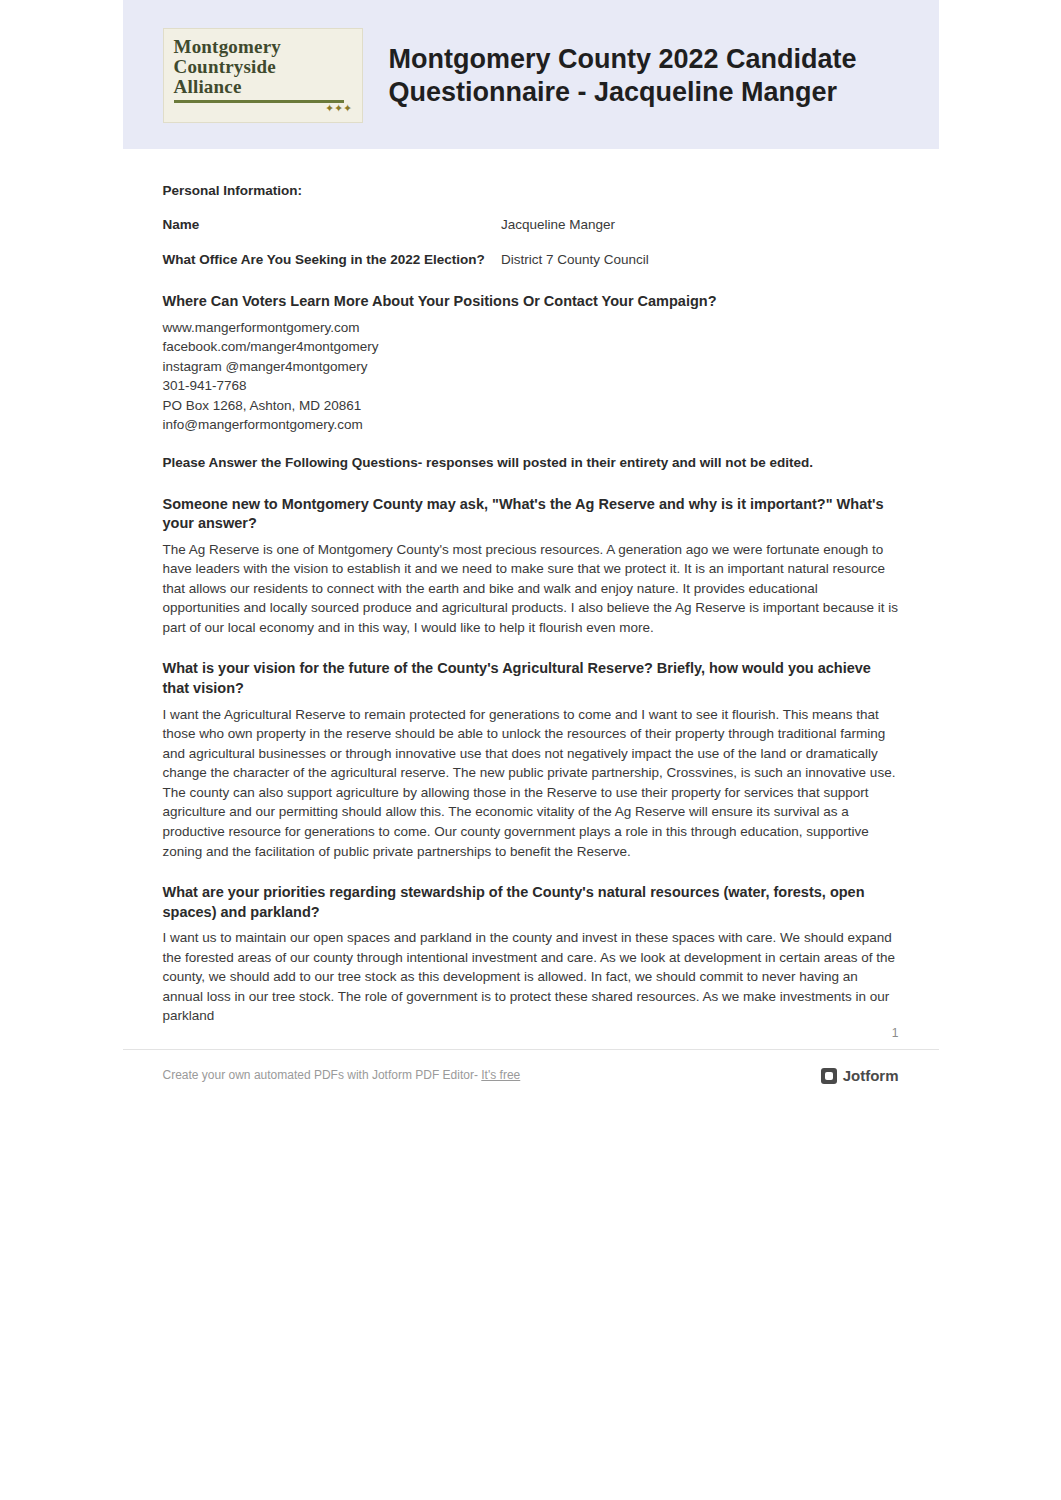Montgomery
Countryside
Alliance
✦✦✦
Montgomery County 2022 Candidate Questionnaire - Jacqueline Manger
Personal Information:
Name
Jacqueline Manger
What Office Are You Seeking in the 2022 Election?
District 7 County Council
Where Can Voters Learn More About Your Positions Or Contact Your Campaign?
www.mangerformontgomery.com
facebook.com/manger4montgomery
instagram @manger4montgomery
301-941-7768
PO Box 1268, Ashton, MD 20861
info@mangerformontgomery.com
Please Answer the Following Questions- responses will posted in their entirety and will not be edited.
Someone new to Montgomery County may ask, "What's the Ag Reserve and why is it important?" What's your answer?
The Ag Reserve is one of Montgomery County's most precious resources. A generation ago we were fortunate enough to have leaders with the vision to establish it and we need to make sure that we protect it. It is an important natural resource that allows our residents to connect with the earth and bike and walk and enjoy nature. It provides educational opportunities and locally sourced produce and agricultural products. I also believe the Ag Reserve is important because it is part of our local economy and in this way, I would like to help it flourish even more.
What is your vision for the future of the County's Agricultural Reserve? Briefly, how would you achieve that vision?
I want the Agricultural Reserve to remain protected for generations to come and I want to see it flourish. This means that those who own property in the reserve should be able to unlock the resources of their property through traditional farming and agricultural businesses or through innovative use that does not negatively impact the use of the land or dramatically change the character of the agricultural reserve. The new public private partnership, Crossvines, is such an innovative use. The county can also support agriculture by allowing those in the Reserve to use their property for services that support agriculture and our permitting should allow this. The economic vitality of the Ag Reserve will ensure its survival as a productive resource for generations to come. Our county government plays a role in this through education, supportive zoning and the facilitation of public private partnerships to benefit the Reserve.
What are your priorities regarding stewardship of the County's natural resources (water, forests, open spaces) and parkland?
I want us to maintain our open spaces and parkland in the county and invest in these spaces with care. We should expand the forested areas of our county through intentional investment and care. As we look at development in certain areas of the county, we should add to our tree stock as this development is allowed. In fact, we should commit to never having an annual loss in our tree stock. The role of government is to protect these shared resources. As we make investments in our parkland
1
Create your own automated PDFs with Jotform PDF Editor- It's free
Jotform